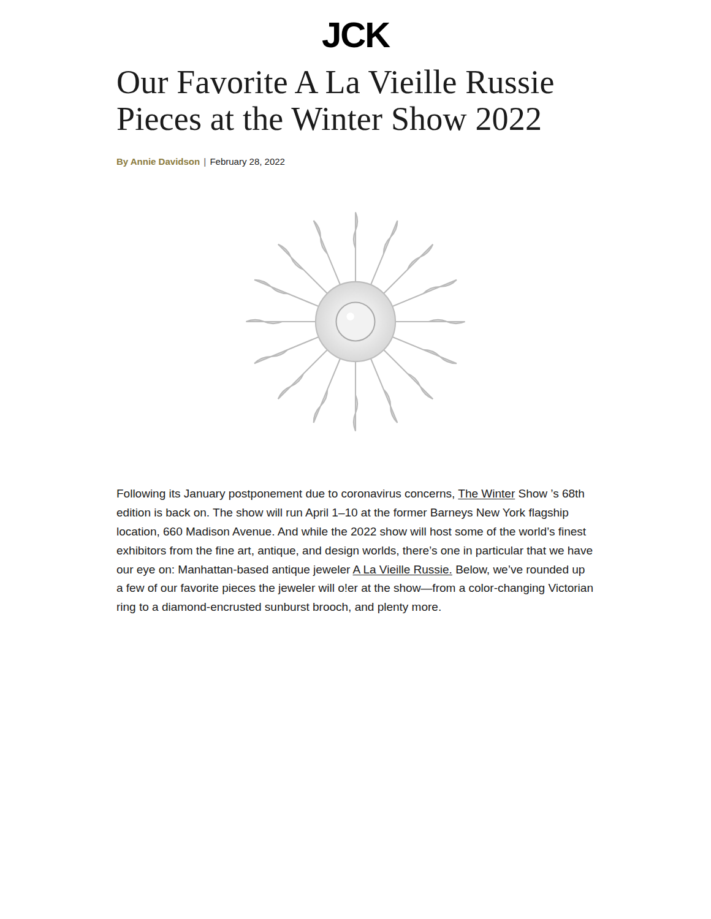JCK
Our Favorite A La Vieille Russie Pieces at the Winter Show 2022
By Annie Davidson | February 28, 2022
Following its January postponement due to coronavirus concerns, The Winter Show ’s 68th edition is back on. The show will run April 1–10 at the former Barneys New York flagship location, 660 Madison Avenue. And while the 2022 show will host some of the world’s finest exhibitors from the fine art, antique, and design worlds, there’s one in particular that we have our eye on: Manhattan-based antique jeweler A La Vieille Russie. Below, we’ve rounded up a few of our favorite pieces the jeweler will o!er at the show—from a color-changing Victorian ring to a diamond-encrusted sunburst brooch, and plenty more.